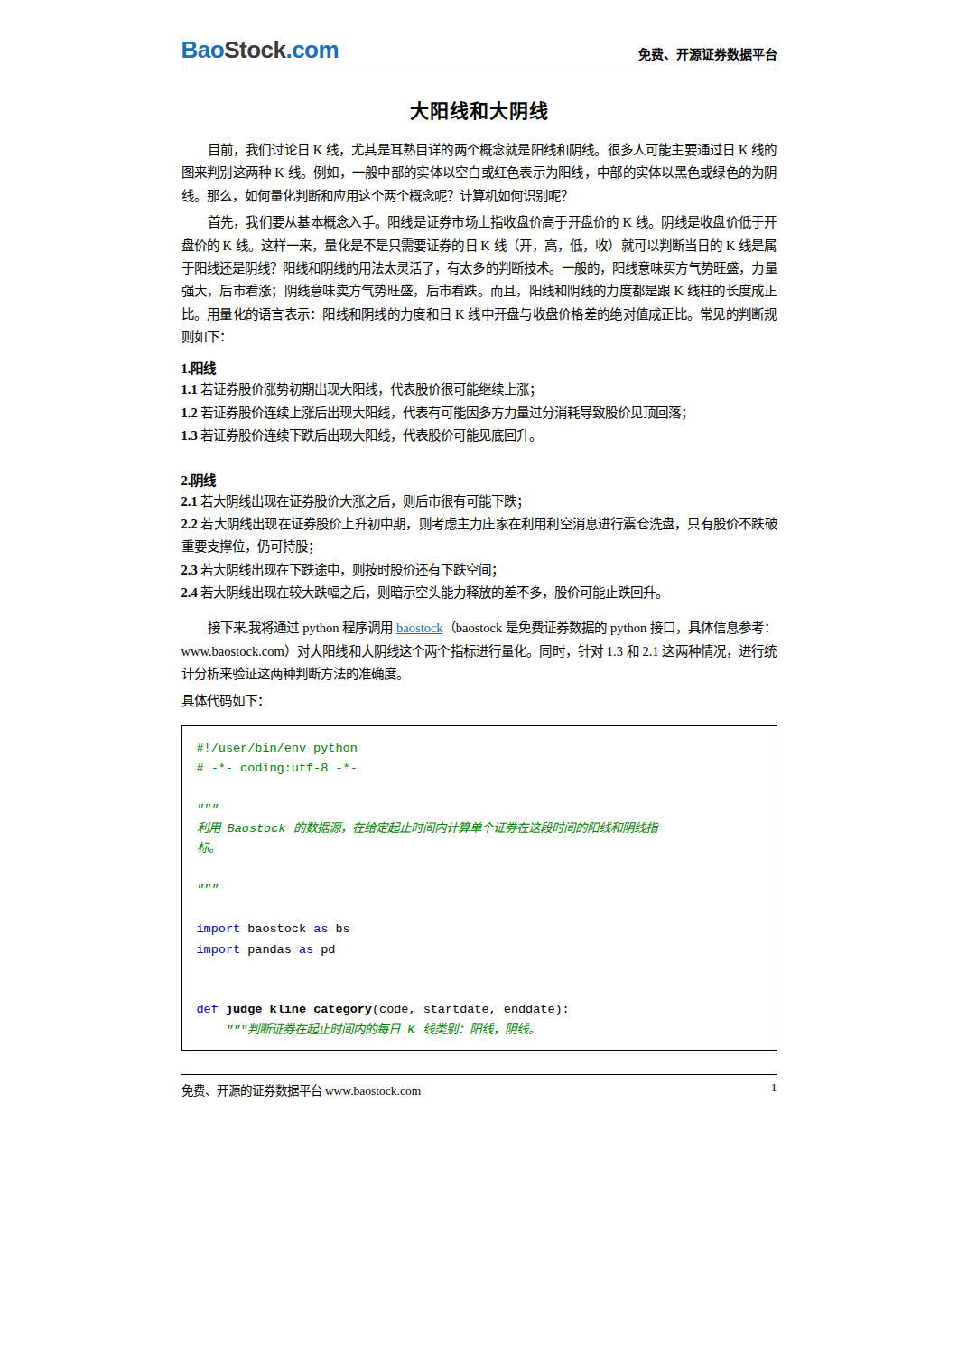Bao Stock.com
免费、开源证券数据平台
大阳线和大阴线
目前，我们讨论日 K 线，尤其是耳熟目详的两个概念就是阳线和阴线。很多人可能主要通过日 K 线的图来判别这两种 K 线。例如，一般中部的实体以空白或红色表示为阳线，中部的实体以黑色或绿色的为阴线。那么，如何量化判断和应用这个两个概念呢？计算机如何识别呢？
首先，我们要从基本概念入手。阳线是证券市场上指收盘价高于开盘价的 K 线。阴线是收盘价低于开盘价的 K 线。这样一来，量化是不是只需要证券的日 K 线（开，高，低，收）就可以判断当日的 K 线是属于阳线还是阴线？阳线和阴线的用法太灵活了，有太多的判断技术。一般的，阳线意味买方气势旺盛，力量强大，后市看涨；阴线意味卖方气势旺盛，后市看跌。而且，阳线和阴线的力度都是跟 K 线柱的长度成正比。用量化的语言表示：阳线和阴线的力度和日 K 线中开盘与收盘价格差的绝对值成正比。常见的判断规则如下：
1.阳线
1.1 若证券股价涨势初期出现大阳线，代表股价很可能继续上涨；
1.2 若证券股价连续上涨后出现大阳线，代表有可能因多方力量过分消耗导致股价见顶回落；
1.3 若证券股价连续下跌后出现大阳线，代表股价可能见底回升。
2.阴线
2.1 若大阴线出现在证券股价大涨之后，则后市很有可能下跌；
2.2 若大阴线出现在证券股价上升初中期，则考虑主力庄家在利用利空消息进行震仓洗盘，只有股价不跌破重要支撑位，仍可持股；
2.3 若大阴线出现在下跌途中，则按时股价还有下跌空间；
2.4 若大阴线出现在较大跌幅之后，则暗示空头能力释放的差不多，股价可能止跌回升。
接下来,我将通过 python 程序调用 baostock（baostock 是免费证券数据的 python 接口，具体信息参考：www.baostock.com）对大阳线和大阴线这个两个指标进行量化。同时，针对 1.3 和 2.1 这两种情况，进行统计分析来验证这两种判断方法的准确度。
具体代码如下：
#!/user/bin/env python
# -*- coding:utf-8 -*-
"""
利用 Baostock 的数据源，在给定起止时间内计算单个证券在这段时间的阳线和阴线指
标。
"""
import baostock as bs
import pandas as pd
def judge_kline_category(code, startdate, enddate):
"""判断证券在起止时间内的每日 K 线类别：阳线，阴线。
免费、开源的证券数据平台 www.baostock.com
1